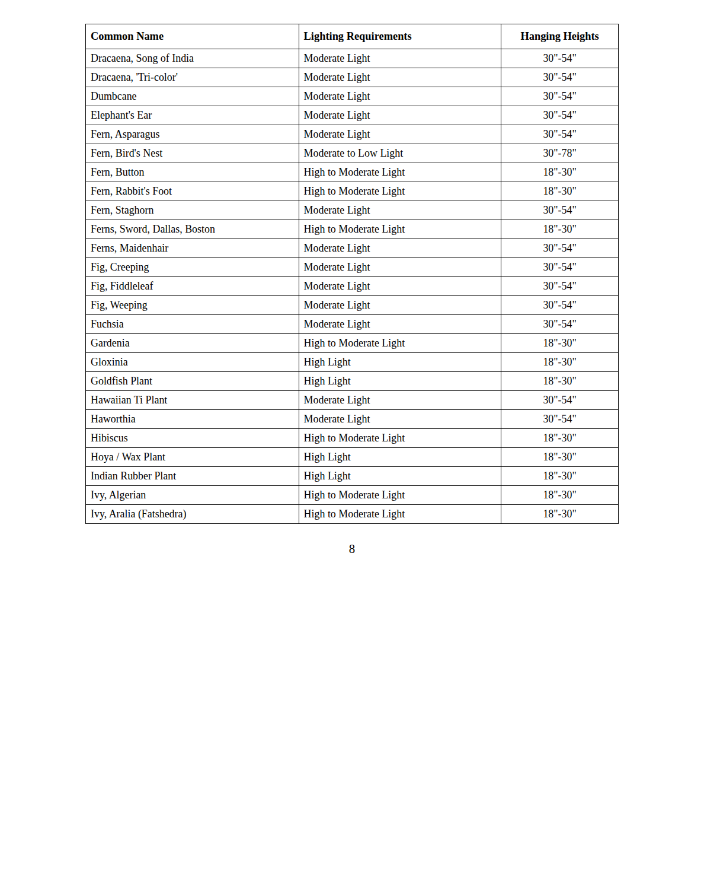| Common Name | Lighting Requirements | Hanging Heights |
| --- | --- | --- |
| Dracaena, Song of India | Moderate Light | 30"-54" |
| Dracaena, 'Tri-color' | Moderate Light | 30"-54" |
| Dumbcane | Moderate Light | 30"-54" |
| Elephant's Ear | Moderate Light | 30"-54" |
| Fern, Asparagus | Moderate Light | 30"-54" |
| Fern, Bird's Nest | Moderate to Low Light | 30"-78" |
| Fern, Button | High to Moderate Light | 18"-30" |
| Fern, Rabbit's Foot | High to Moderate Light | 18"-30" |
| Fern, Staghorn | Moderate Light | 30"-54" |
| Ferns, Sword, Dallas, Boston | High to Moderate Light | 18"-30" |
| Ferns, Maidenhair | Moderate Light | 30"-54" |
| Fig, Creeping | Moderate Light | 30"-54" |
| Fig, Fiddleleaf | Moderate Light | 30"-54" |
| Fig, Weeping | Moderate Light | 30"-54" |
| Fuchsia | Moderate Light | 30"-54" |
| Gardenia | High to Moderate Light | 18"-30" |
| Gloxinia | High Light | 18"-30" |
| Goldfish Plant | High Light | 18"-30" |
| Hawaiian Ti Plant | Moderate Light | 30"-54" |
| Haworthia | Moderate Light | 30"-54" |
| Hibiscus | High to Moderate Light | 18"-30" |
| Hoya / Wax Plant | High Light | 18"-30" |
| Indian Rubber Plant | High Light | 18"-30" |
| Ivy, Algerian | High to Moderate Light | 18"-30" |
| Ivy, Aralia (Fatshedra) | High to Moderate Light | 18"-30" |
8